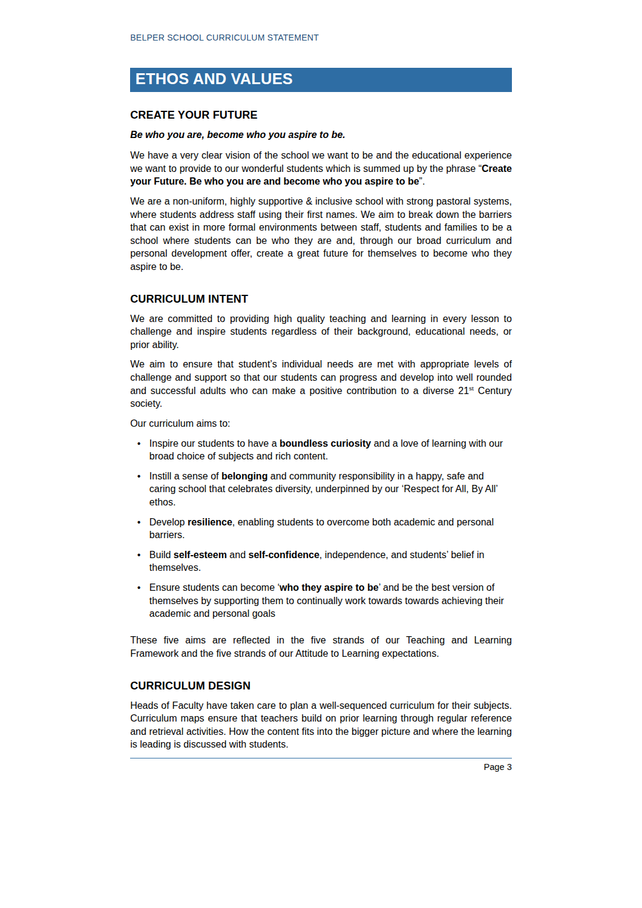BELPER SCHOOL CURRICULUM STATEMENT
ETHOS AND VALUES
CREATE YOUR FUTURE
Be who you are, become who you aspire to be.
We have a very clear vision of the school we want to be and the educational experience we want to provide to our wonderful students which is summed up by the phrase “Create your Future. Be who you are and become who you aspire to be”.
We are a non-uniform, highly supportive & inclusive school with strong pastoral systems, where students address staff using their first names. We aim to break down the barriers that can exist in more formal environments between staff, students and families to be a school where students can be who they are and, through our broad curriculum and personal development offer, create a great future for themselves to become who they aspire to be.
CURRICULUM INTENT
We are committed to providing high quality teaching and learning in every lesson to challenge and inspire students regardless of their background, educational needs, or prior ability.
We aim to ensure that student’s individual needs are met with appropriate levels of challenge and support so that our students can progress and develop into well rounded and successful adults who can make a positive contribution to a diverse 21st Century society.
Our curriculum aims to:
Inspire our students to have a boundless curiosity and a love of learning with our broad choice of subjects and rich content.
Instill a sense of belonging and community responsibility in a happy, safe and caring school that celebrates diversity, underpinned by our ‘Respect for All, By All’ ethos.
Develop resilience, enabling students to overcome both academic and personal barriers.
Build self-esteem and self-confidence, independence, and students’ belief in themselves.
Ensure students can become ‘who they aspire to be’ and be the best version of themselves by supporting them to continually work towards towards achieving their academic and personal goals
These five aims are reflected in the five strands of our Teaching and Learning Framework and the five strands of our Attitude to Learning expectations.
CURRICULUM DESIGN
Heads of Faculty have taken care to plan a well-sequenced curriculum for their subjects. Curriculum maps ensure that teachers build on prior learning through regular reference and retrieval activities. How the content fits into the bigger picture and where the learning is leading is discussed with students.
Page 3